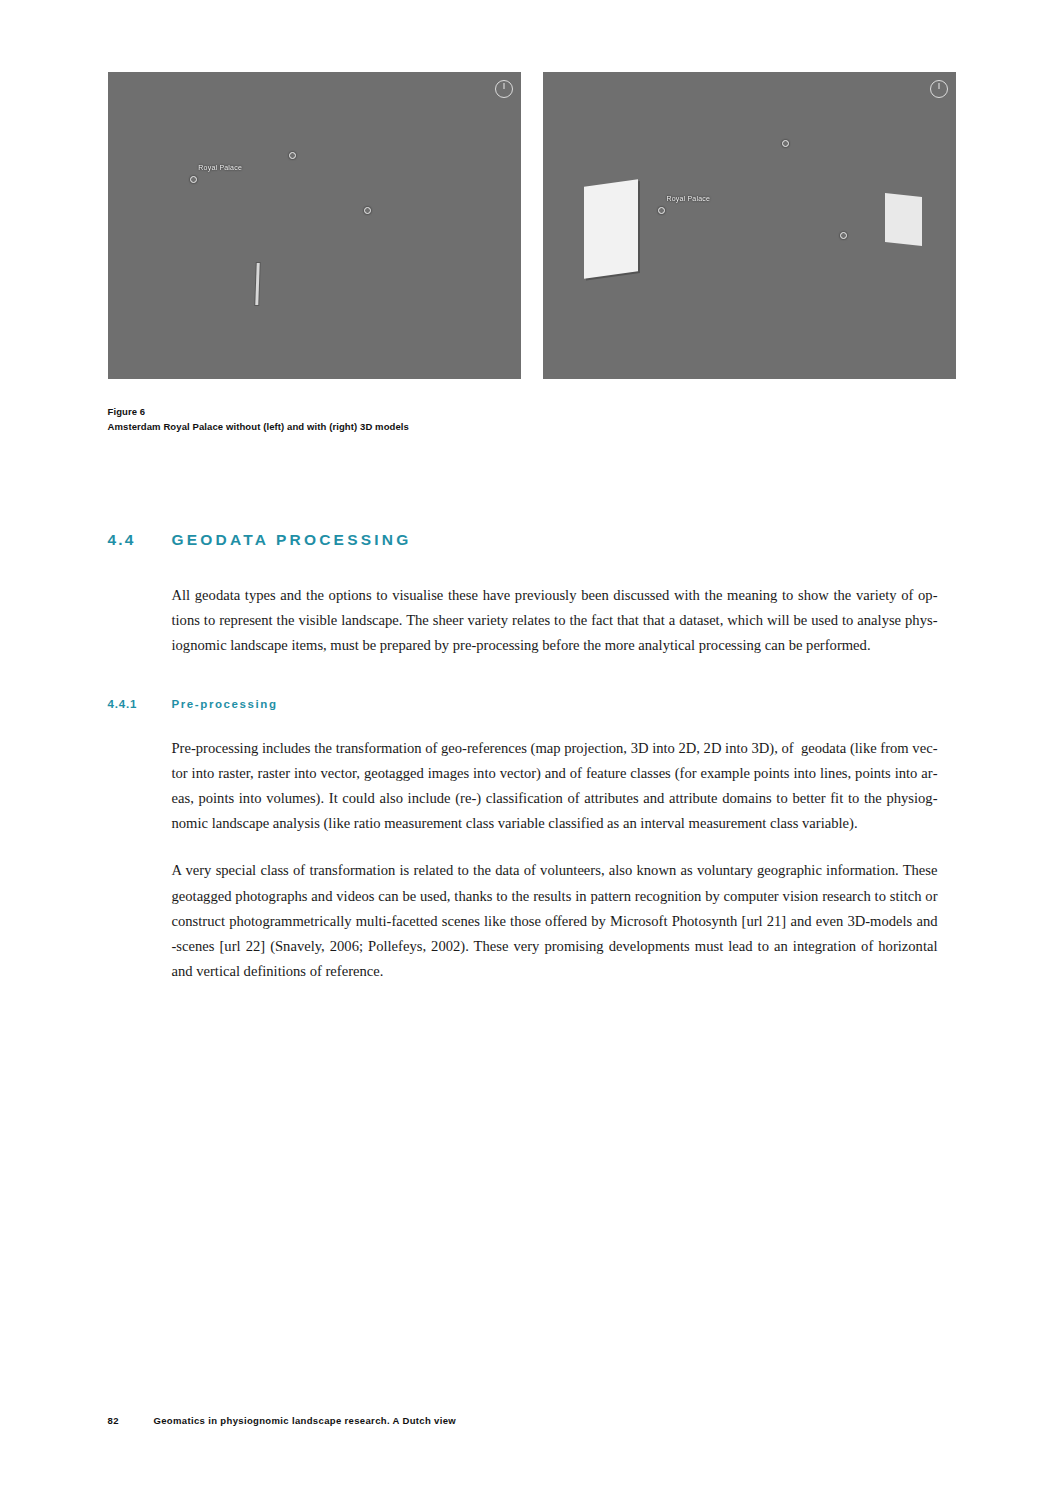Royal Palace
Royal Palace
Figure 6
Amsterdam Royal Palace without (left) and with (right) 3D models
4.4 Geodata processing
All geodata types and the options to visualise these have previously been discussed with the meaning to show the variety of options to represent the visible landscape. The sheer variety relates to the fact that that a dataset, which will be used to analyse physiognomic landscape items, must be prepared by pre-processing before the more analytical processing can be performed.
4.4.1 Pre-processing
Pre-processing includes the transformation of geo-references (map projection, 3D into 2D, 2D into 3D), of geodata (like from vector into raster, raster into vector, geotagged images into vector) and of feature classes (for example points into lines, points into areas, points into volumes). It could also include (re-) classification of attributes and attribute domains to better fit to the physiognomic landscape analysis (like ratio measurement class variable classified as an interval measurement class variable).
A very special class of transformation is related to the data of volunteers, also known as voluntary geographic information. These geotagged photographs and videos can be used, thanks to the results in pattern recognition by computer vision research to stitch or construct photogrammetrically multi-facetted scenes like those offered by Microsoft Photosynth [url 21] and even 3D-models and -scenes [url 22] (Snavely, 2006; Pollefeys, 2002). These very promising developments must lead to an integration of horizontal and vertical definitions of reference.
82 Geomatics in physiognomic landscape research. A Dutch view